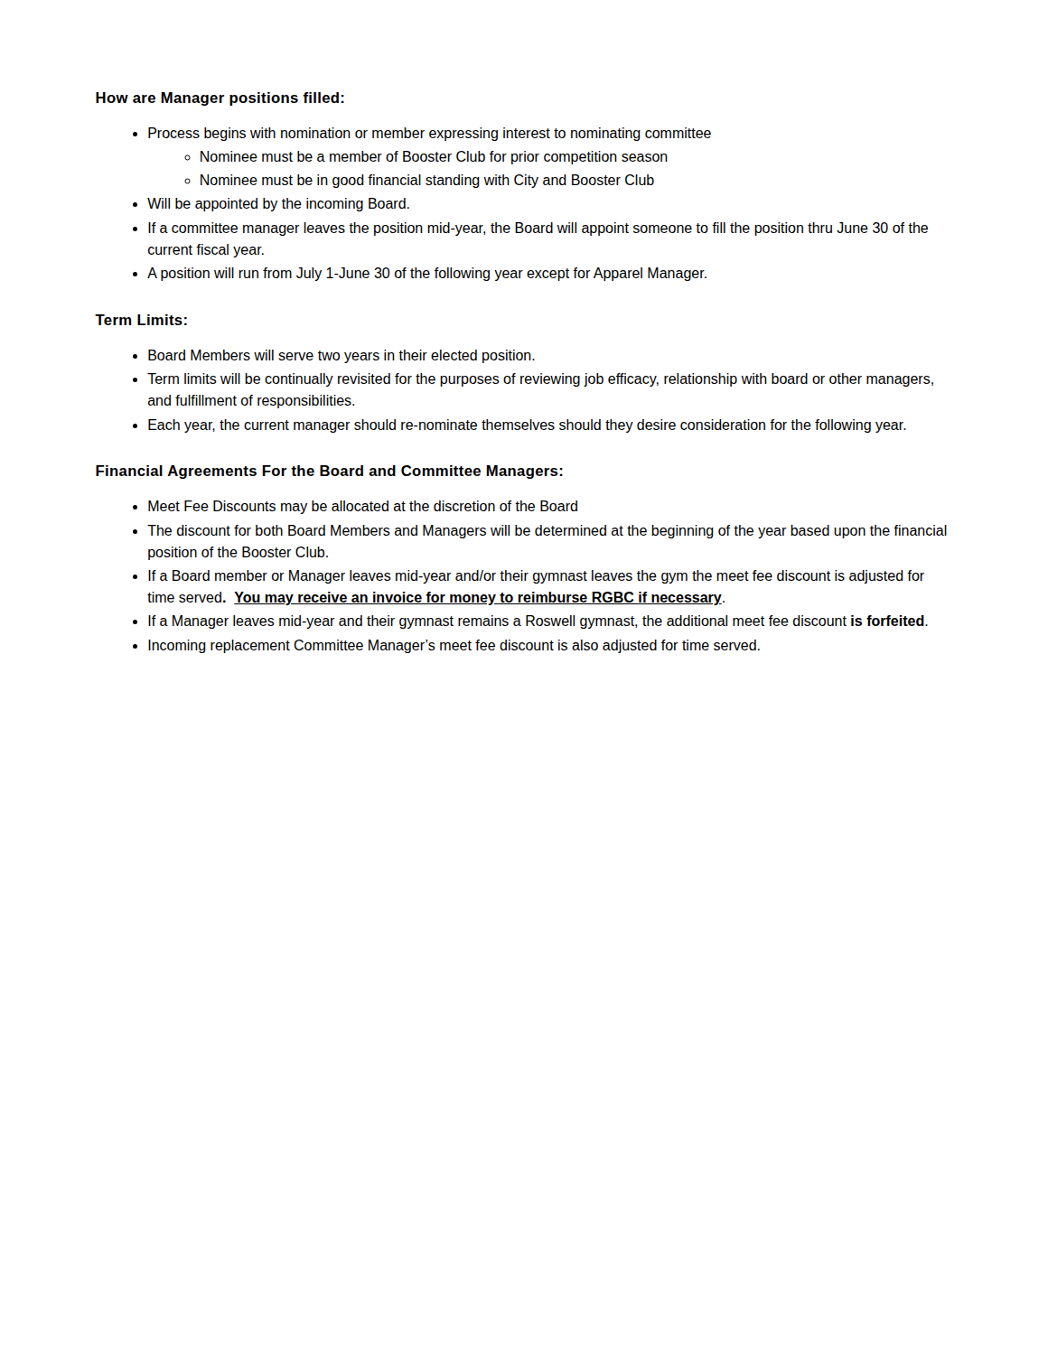How are Manager positions filled:
Process begins with nomination or member expressing interest to nominating committee
Nominee must be a member of Booster Club for prior competition season
Nominee must be in good financial standing with City and Booster Club
Will be appointed by the incoming Board.
If a committee manager leaves the position mid-year, the Board will appoint someone to fill the position thru June 30 of the current fiscal year.
A position will run from July 1-June 30 of the following year except for Apparel Manager.
Term Limits:
Board Members will serve two years in their elected position.
Term limits will be continually revisited for the purposes of reviewing job efficacy, relationship with board or other managers, and fulfillment of responsibilities.
Each year, the current manager should re-nominate themselves should they desire consideration for the following year.
Financial Agreements For the Board and Committee Managers:
Meet Fee Discounts may be allocated at the discretion of the Board
The discount for both Board Members and Managers will be determined at the beginning of the year based upon the financial position of the Booster Club.
If a Board member or Manager leaves mid-year and/or their gymnast leaves the gym the meet fee discount is adjusted for time served. You may receive an invoice for money to reimburse RGBC if necessary.
If a Manager leaves mid-year and their gymnast remains a Roswell gymnast, the additional meet fee discount is forfeited.
Incoming replacement Committee Manager’s meet fee discount is also adjusted for time served.